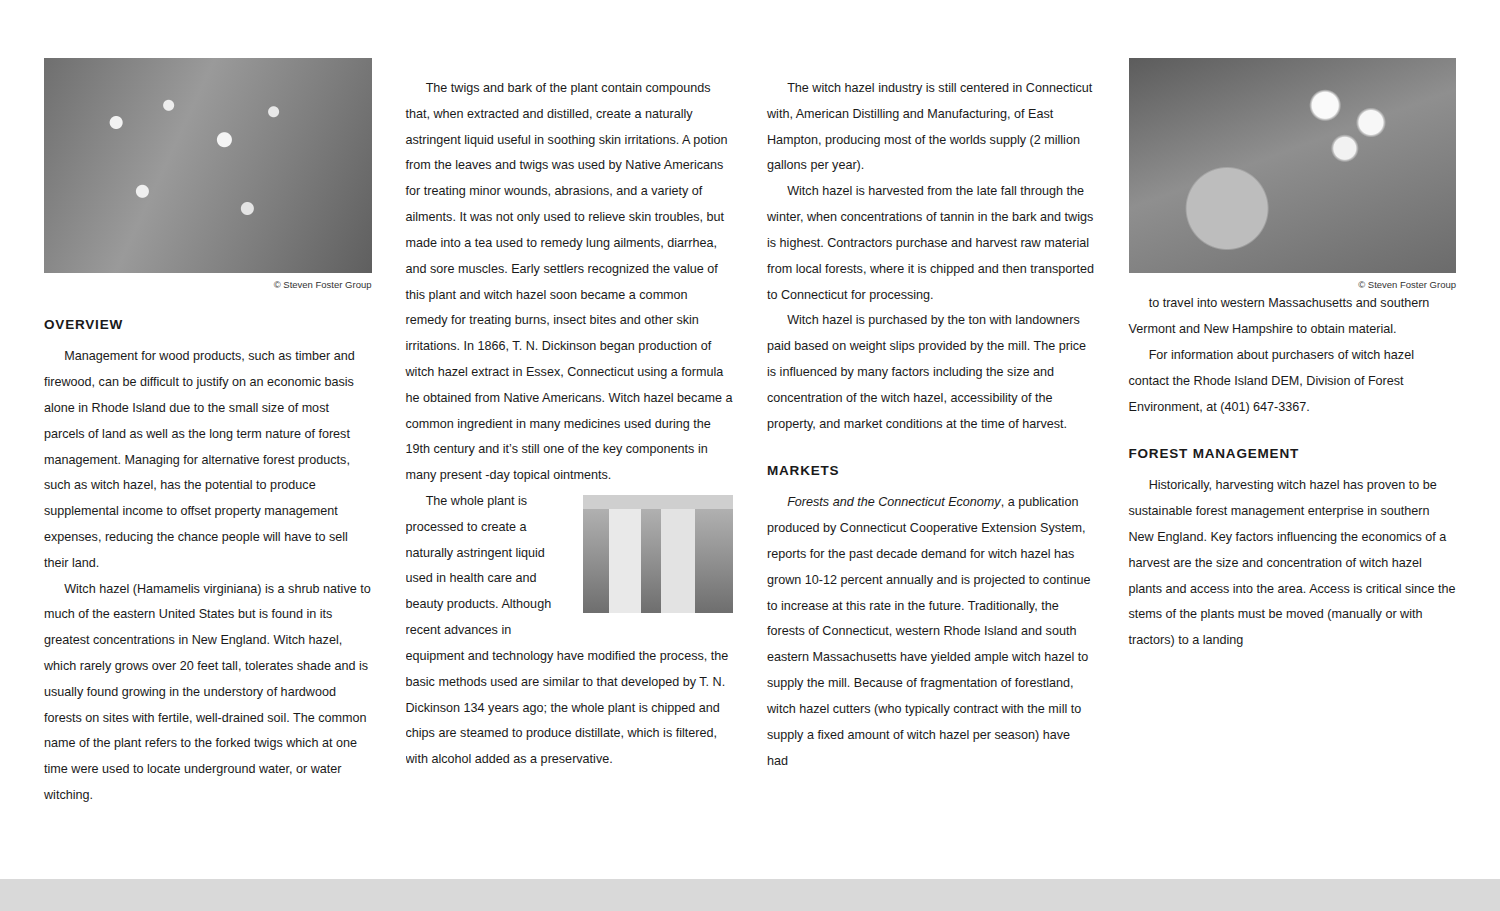© Steven Foster Group
Overview
Management for wood products, such as timber and firewood, can be difficult to justify on an economic basis alone in Rhode Island due to the small size of most parcels of land as well as the long term nature of forest management. Managing for alternative forest products, such as witch hazel, has the potential to produce supplemental income to offset property management expenses, reducing the chance people will have to sell their land.
Witch hazel (Hamamelis virginiana) is a shrub native to much of the eastern United States but is found in its greatest concentrations in New England. Witch hazel, which rarely grows over 20 feet tall, tolerates shade and is usually found growing in the understory of hardwood forests on sites with fertile, well-drained soil. The common name of the plant refers to the forked twigs which at one time were used to locate underground water, or water witching.
The twigs and bark of the plant contain compounds that, when extracted and distilled, create a naturally astringent liquid useful in soothing skin irritations. A potion from the leaves and twigs was used by Native Americans for treating minor wounds, abrasions, and a variety of ailments. It was not only used to relieve skin troubles, but made into a tea used to remedy lung ailments, diarrhea, and sore muscles. Early settlers recognized the value of this plant and witch hazel soon became a common remedy for treating burns, insect bites and other skin irritations. In 1866, T. N. Dickinson began production of witch hazel extract in Essex, Connecticut using a formula he obtained from Native Americans. Witch hazel became a common ingredient in many medicines used during the 19th century and it’s still one of the key components in many present -day topical ointments.
The whole plant is processed to create a naturally astringent liquid used in health care and beauty products. Although recent advances in equipment and technology have modified the process, the basic methods used are similar to that developed by T. N. Dickinson 134 years ago; the whole plant is chipped and chips are steamed to produce distillate, which is filtered, with alcohol added as a preservative.
The witch hazel industry is still centered in Connecticut with, American Distilling and Manufacturing, of East Hampton, producing most of the worlds supply (2 million gallons per year).
Witch hazel is harvested from the late fall through the winter, when concentrations of tannin in the bark and twigs is highest. Contractors purchase and harvest raw material from local forests, where it is chipped and then transported to Connecticut for processing.
Witch hazel is purchased by the ton with landowners paid based on weight slips provided by the mill. The price is influenced by many factors including the size and concentration of the witch hazel, accessibility of the property, and market conditions at the time of harvest.
Markets
Forests and the Connecticut Economy, a publication produced by Connecticut Cooperative Extension System, reports for the past decade demand for witch hazel has grown 10-12 percent annually and is projected to continue to increase at this rate in the future. Traditionally, the forests of Connecticut, western Rhode Island and south eastern Massachusetts have yielded ample witch hazel to supply the mill. Because of fragmentation of forestland, witch hazel cutters (who typically contract with the mill to supply a fixed amount of witch hazel per season) have had
© Steven Foster Group
to travel into western Massachusetts and southern Vermont and New Hampshire to obtain material.
For information about purchasers of witch hazel contact the Rhode Island DEM, Division of Forest Environment, at (401) 647-3367.
Forest Management
Historically, harvesting witch hazel has proven to be sustainable forest management enterprise in southern New England. Key factors influencing the economics of a harvest are the size and concentration of witch hazel plants and access into the area. Access is critical since the stems of the plants must be moved (manually or with tractors) to a landing